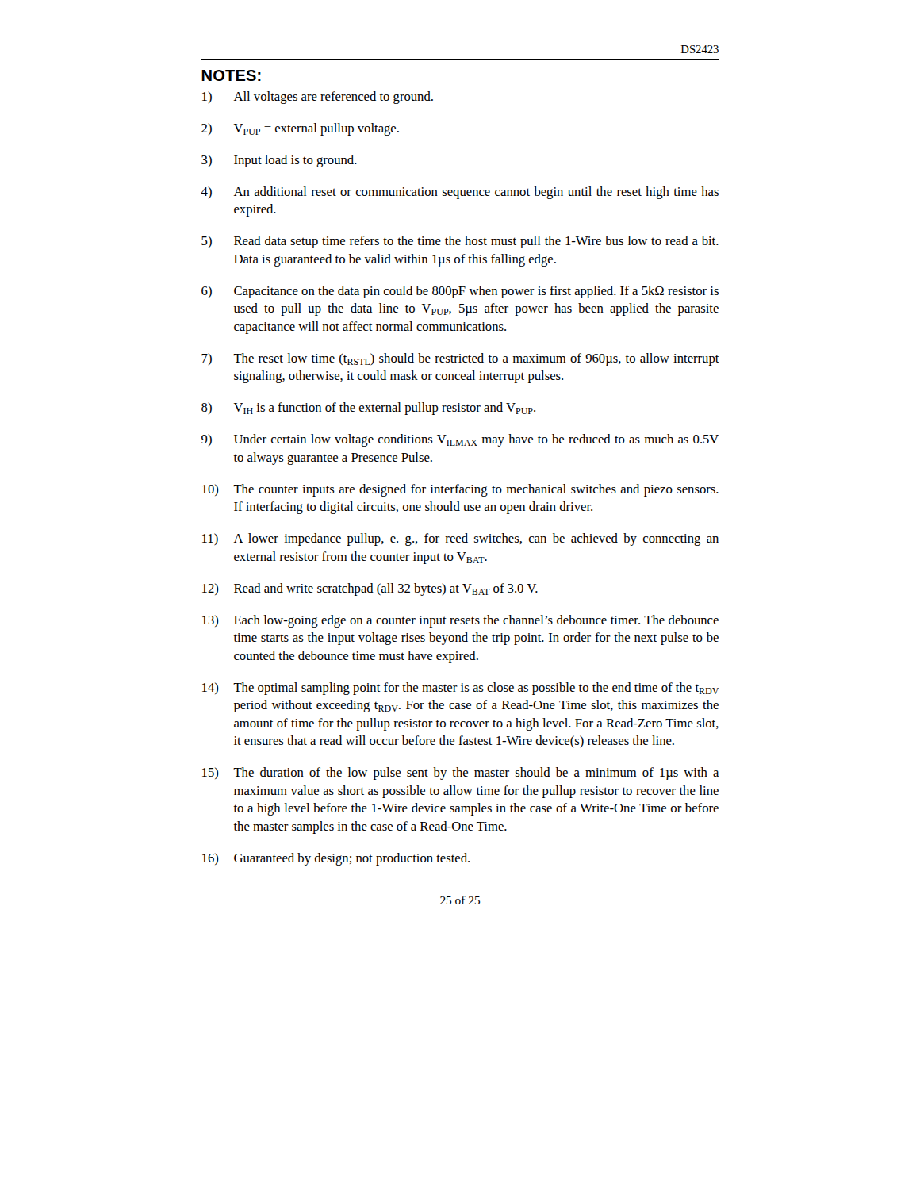DS2423
NOTES:
1) All voltages are referenced to ground.
2) VPUP = external pullup voltage.
3) Input load is to ground.
4) An additional reset or communication sequence cannot begin until the reset high time has expired.
5) Read data setup time refers to the time the host must pull the 1-Wire bus low to read a bit. Data is guaranteed to be valid within 1µs of this falling edge.
6) Capacitance on the data pin could be 800pF when power is first applied. If a 5kΩ resistor is used to pull up the data line to VPUP, 5µs after power has been applied the parasite capacitance will not affect normal communications.
7) The reset low time (tRSTL) should be restricted to a maximum of 960µs, to allow interrupt signaling, otherwise, it could mask or conceal interrupt pulses.
8) VIH is a function of the external pullup resistor and VPUP.
9) Under certain low voltage conditions VILMAX may have to be reduced to as much as 0.5V to always guarantee a Presence Pulse.
10) The counter inputs are designed for interfacing to mechanical switches and piezo sensors. If interfacing to digital circuits, one should use an open drain driver.
11) A lower impedance pullup, e. g., for reed switches, can be achieved by connecting an external resistor from the counter input to VBAT.
12) Read and write scratchpad (all 32 bytes) at VBAT of 3.0 V.
13) Each low-going edge on a counter input resets the channel’s debounce timer. The debounce time starts as the input voltage rises beyond the trip point. In order for the next pulse to be counted the debounce time must have expired.
14) The optimal sampling point for the master is as close as possible to the end time of the tRDV period without exceeding tRDV. For the case of a Read-One Time slot, this maximizes the amount of time for the pullup resistor to recover to a high level. For a Read-Zero Time slot, it ensures that a read will occur before the fastest 1-Wire device(s) releases the line.
15) The duration of the low pulse sent by the master should be a minimum of 1µs with a maximum value as short as possible to allow time for the pullup resistor to recover the line to a high level before the 1-Wire device samples in the case of a Write-One Time or before the master samples in the case of a Read-One Time.
16) Guaranteed by design; not production tested.
25 of 25